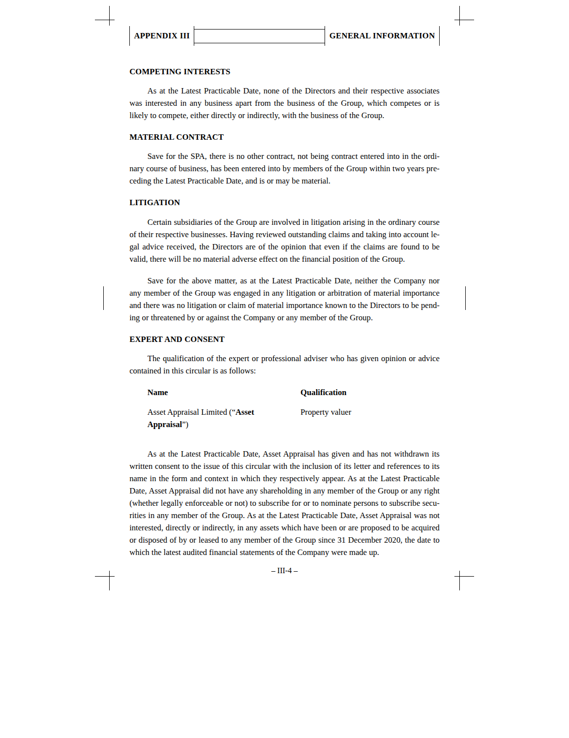APPENDIX III GENERAL INFORMATION
COMPETING INTERESTS
As at the Latest Practicable Date, none of the Directors and their respective associates was interested in any business apart from the business of the Group, which competes or is likely to compete, either directly or indirectly, with the business of the Group.
MATERIAL CONTRACT
Save for the SPA, there is no other contract, not being contract entered into in the ordinary course of business, has been entered into by members of the Group within two years preceding the Latest Practicable Date, and is or may be material.
LITIGATION
Certain subsidiaries of the Group are involved in litigation arising in the ordinary course of their respective businesses. Having reviewed outstanding claims and taking into account legal advice received, the Directors are of the opinion that even if the claims are found to be valid, there will be no material adverse effect on the financial position of the Group.
Save for the above matter, as at the Latest Practicable Date, neither the Company nor any member of the Group was engaged in any litigation or arbitration of material importance and there was no litigation or claim of material importance known to the Directors to be pending or threatened by or against the Company or any member of the Group.
EXPERT AND CONSENT
The qualification of the expert or professional adviser who has given opinion or advice contained in this circular is as follows:
| Name | Qualification |
| --- | --- |
| Asset Appraisal Limited (“ Asset Appraisal ”) | Property valuer |
As at the Latest Practicable Date, Asset Appraisal has given and has not withdrawn its written consent to the issue of this circular with the inclusion of its letter and references to its name in the form and context in which they respectively appear. As at the Latest Practicable Date, Asset Appraisal did not have any shareholding in any member of the Group or any right (whether legally enforceable or not) to subscribe for or to nominate persons to subscribe securities in any member of the Group. As at the Latest Practicable Date, Asset Appraisal was not interested, directly or indirectly, in any assets which have been or are proposed to be acquired or disposed of by or leased to any member of the Group since 31 December 2020, the date to which the latest audited financial statements of the Company were made up.
– III-4 –